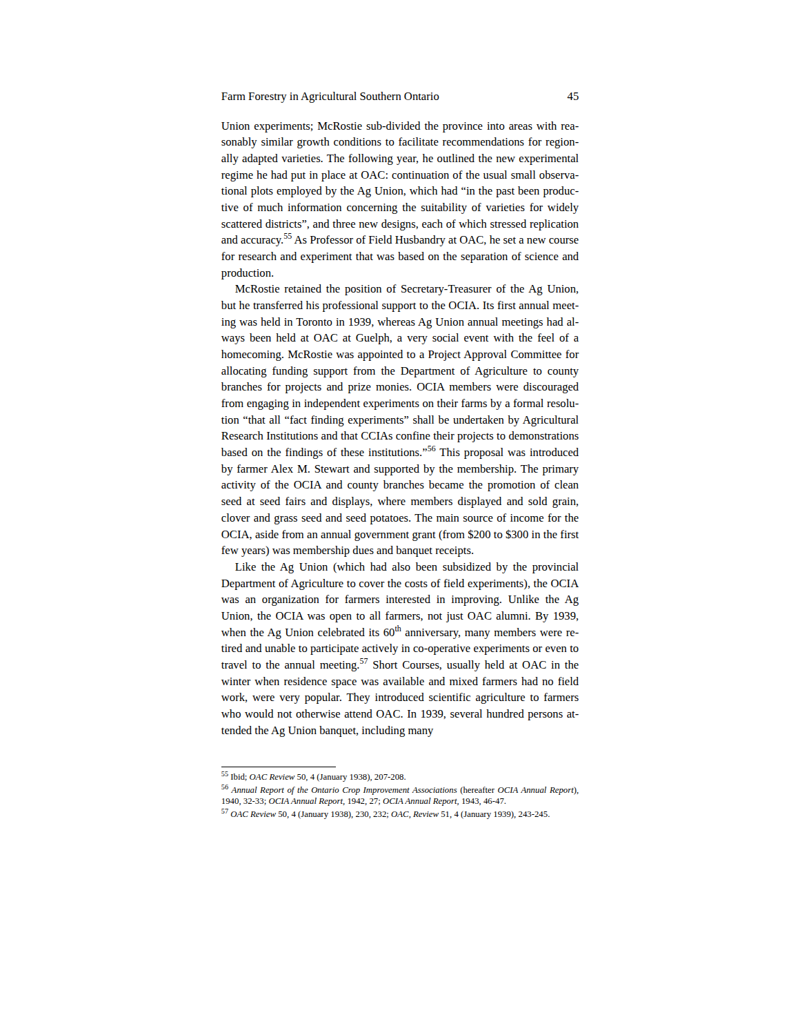Farm Forestry in Agricultural Southern Ontario 45
Union experiments; McRostie sub-divided the province into areas with reasonably similar growth conditions to facilitate recommendations for regionally adapted varieties. The following year, he outlined the new experimental regime he had put in place at OAC: continuation of the usual small observational plots employed by the Ag Union, which had “in the past been productive of much information concerning the suitability of varieties for widely scattered districts”, and three new designs, each of which stressed replication and accuracy.55 As Professor of Field Husbandry at OAC, he set a new course for research and experiment that was based on the separation of science and production.
McRostie retained the position of Secretary-Treasurer of the Ag Union, but he transferred his professional support to the OCIA. Its first annual meeting was held in Toronto in 1939, whereas Ag Union annual meetings had always been held at OAC at Guelph, a very social event with the feel of a homecoming. McRostie was appointed to a Project Approval Committee for allocating funding support from the Department of Agriculture to county branches for projects and prize monies. OCIA members were discouraged from engaging in independent experiments on their farms by a formal resolution “that all “fact finding experiments” shall be undertaken by Agricultural Research Institutions and that CCIAs confine their projects to demonstrations based on the findings of these institutions.”56 This proposal was introduced by farmer Alex M. Stewart and supported by the membership. The primary activity of the OCIA and county branches became the promotion of clean seed at seed fairs and displays, where members displayed and sold grain, clover and grass seed and seed potatoes. The main source of income for the OCIA, aside from an annual government grant (from $200 to $300 in the first few years) was membership dues and banquet receipts.
Like the Ag Union (which had also been subsidized by the provincial Department of Agriculture to cover the costs of field experiments), the OCIA was an organization for farmers interested in improving. Unlike the Ag Union, the OCIA was open to all farmers, not just OAC alumni. By 1939, when the Ag Union celebrated its 60th anniversary, many members were retired and unable to participate actively in co-operative experiments or even to travel to the annual meeting.57 Short Courses, usually held at OAC in the winter when residence space was available and mixed farmers had no field work, were very popular. They introduced scientific agriculture to farmers who would not otherwise attend OAC. In 1939, several hundred persons attended the Ag Union banquet, including many
55 Ibid; OAC Review 50, 4 (January 1938), 207-208.
56 Annual Report of the Ontario Crop Improvement Associations (hereafter OCIA Annual Report), 1940, 32-33; OCIA Annual Report, 1942, 27; OCIA Annual Report, 1943, 46-47.
57 OAC Review 50, 4 (January 1938), 230, 232; OAC, Review 51, 4 (January 1939), 243-245.